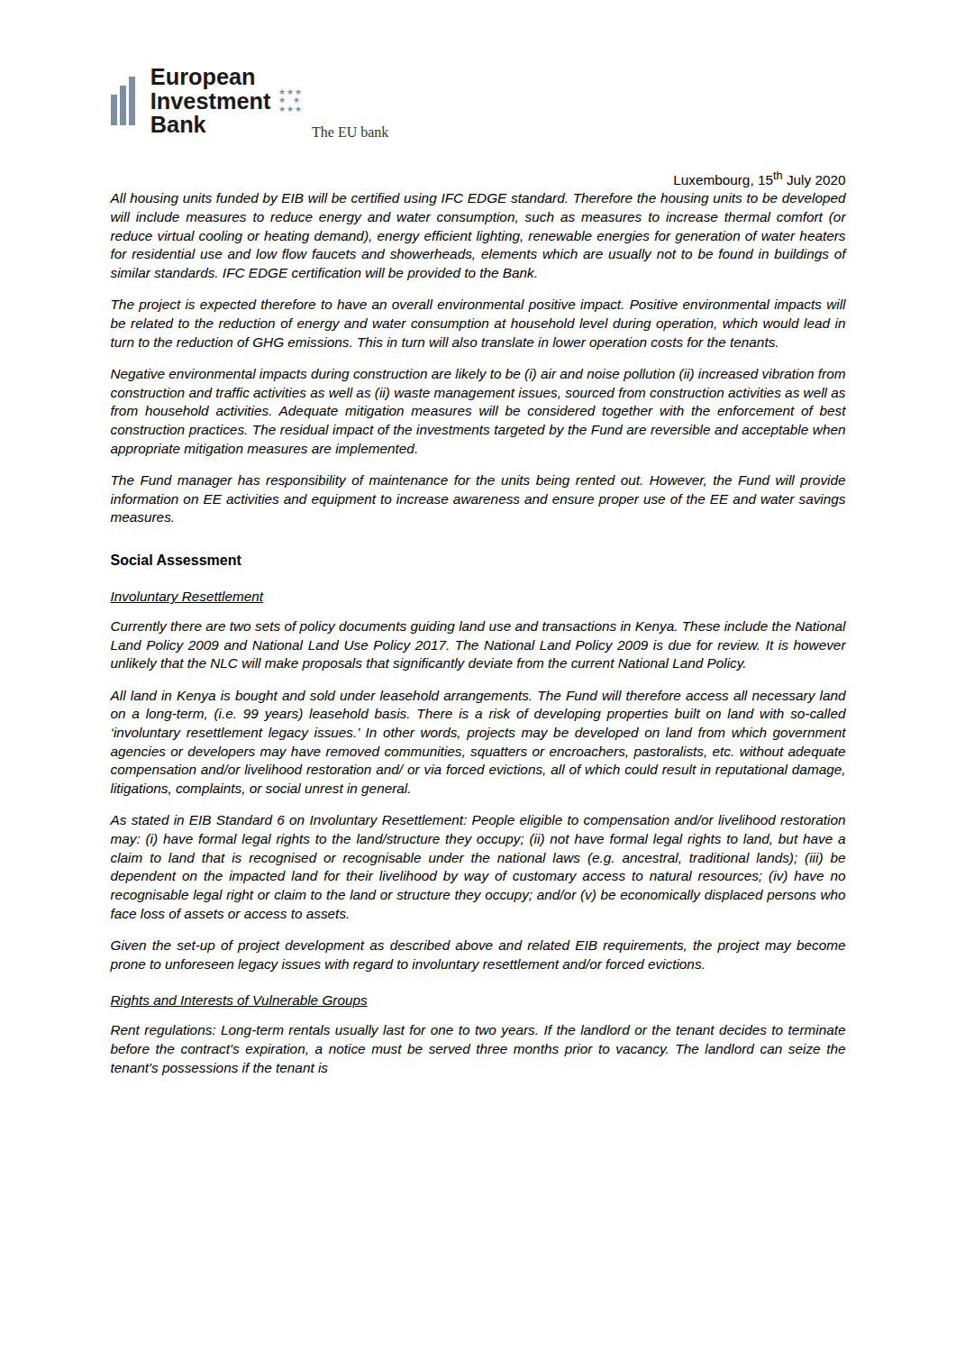European
Investment
Bank
★★★
★ ★
★★★ The EU bank
Luxembourg, 15th July 2020
All housing units funded by EIB will be certified using IFC EDGE standard. Therefore the housing units to be developed will include measures to reduce energy and water consumption, such as measures to increase thermal comfort (or reduce virtual cooling or heating demand), energy efficient lighting, renewable energies for generation of water heaters for residential use and low flow faucets and showerheads, elements which are usually not to be found in buildings of similar standards. IFC EDGE certification will be provided to the Bank.
The project is expected therefore to have an overall environmental positive impact. Positive environmental impacts will be related to the reduction of energy and water consumption at household level during operation, which would lead in turn to the reduction of GHG emissions. This in turn will also translate in lower operation costs for the tenants.
Negative environmental impacts during construction are likely to be (i) air and noise pollution (ii) increased vibration from construction and traffic activities as well as (ii) waste management issues, sourced from construction activities as well as from household activities. Adequate mitigation measures will be considered together with the enforcement of best construction practices. The residual impact of the investments targeted by the Fund are reversible and acceptable when appropriate mitigation measures are implemented.
The Fund manager has responsibility of maintenance for the units being rented out. However, the Fund will provide information on EE activities and equipment to increase awareness and ensure proper use of the EE and water savings measures.
Social Assessment
Involuntary Resettlement
Currently there are two sets of policy documents guiding land use and transactions in Kenya. These include the National Land Policy 2009 and National Land Use Policy 2017. The National Land Policy 2009 is due for review. It is however unlikely that the NLC will make proposals that significantly deviate from the current National Land Policy.
All land in Kenya is bought and sold under leasehold arrangements. The Fund will therefore access all necessary land on a long-term, (i.e. 99 years) leasehold basis. There is a risk of developing properties built on land with so-called ‘involuntary resettlement legacy issues.’ In other words, projects may be developed on land from which government agencies or developers may have removed communities, squatters or encroachers, pastoralists, etc. without adequate compensation and/or livelihood restoration and/ or via forced evictions, all of which could result in reputational damage, litigations, complaints, or social unrest in general.
As stated in EIB Standard 6 on Involuntary Resettlement: People eligible to compensation and/or livelihood restoration may: (i) have formal legal rights to the land/structure they occupy; (ii) not have formal legal rights to land, but have a claim to land that is recognised or recognisable under the national laws (e.g. ancestral, traditional lands); (iii) be dependent on the impacted land for their livelihood by way of customary access to natural resources; (iv) have no recognisable legal right or claim to the land or structure they occupy; and/or (v) be economically displaced persons who face loss of assets or access to assets.
Given the set-up of project development as described above and related EIB requirements, the project may become prone to unforeseen legacy issues with regard to involuntary resettlement and/or forced evictions.
Rights and Interests of Vulnerable Groups
Rent regulations: Long-term rentals usually last for one to two years. If the landlord or the tenant decides to terminate before the contract's expiration, a notice must be served three months prior to vacancy. The landlord can seize the tenant's possessions if the tenant is